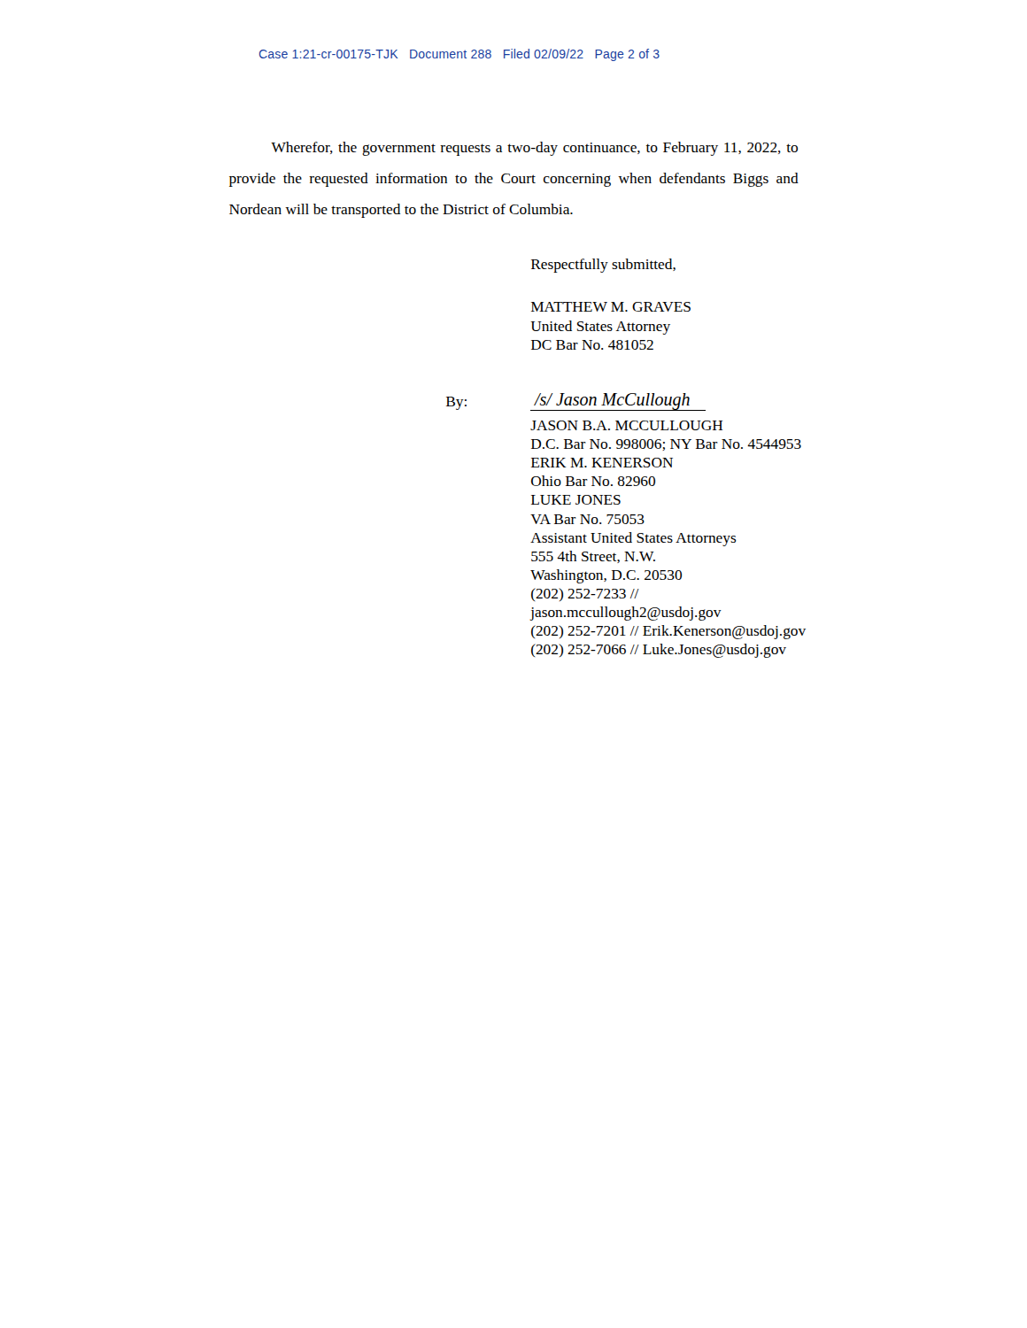Case 1:21-cr-00175-TJK Document 288 Filed 02/09/22 Page 2 of 3
Wherefor, the government requests a two-day continuance, to February 11, 2022, to provide the requested information to the Court concerning when defendants Biggs and Nordean will be transported to the District of Columbia.
Respectfully submitted,
MATTHEW M. GRAVES
United States Attorney
DC Bar No. 481052
By:
/s/ Jason McCullough
JASON B.A. MCCULLOUGH
D.C. Bar No. 998006; NY Bar No. 4544953
ERIK M. KENERSON
Ohio Bar No. 82960
LUKE JONES
VA Bar No. 75053
Assistant United States Attorneys
555 4th Street, N.W.
Washington, D.C. 20530
(202) 252‑7233 //
jason.mccullough2@usdoj.gov
(202) 252-7201 // Erik.Kenerson@usdoj.gov
(202) 252-7066 // Luke.Jones@usdoj.gov